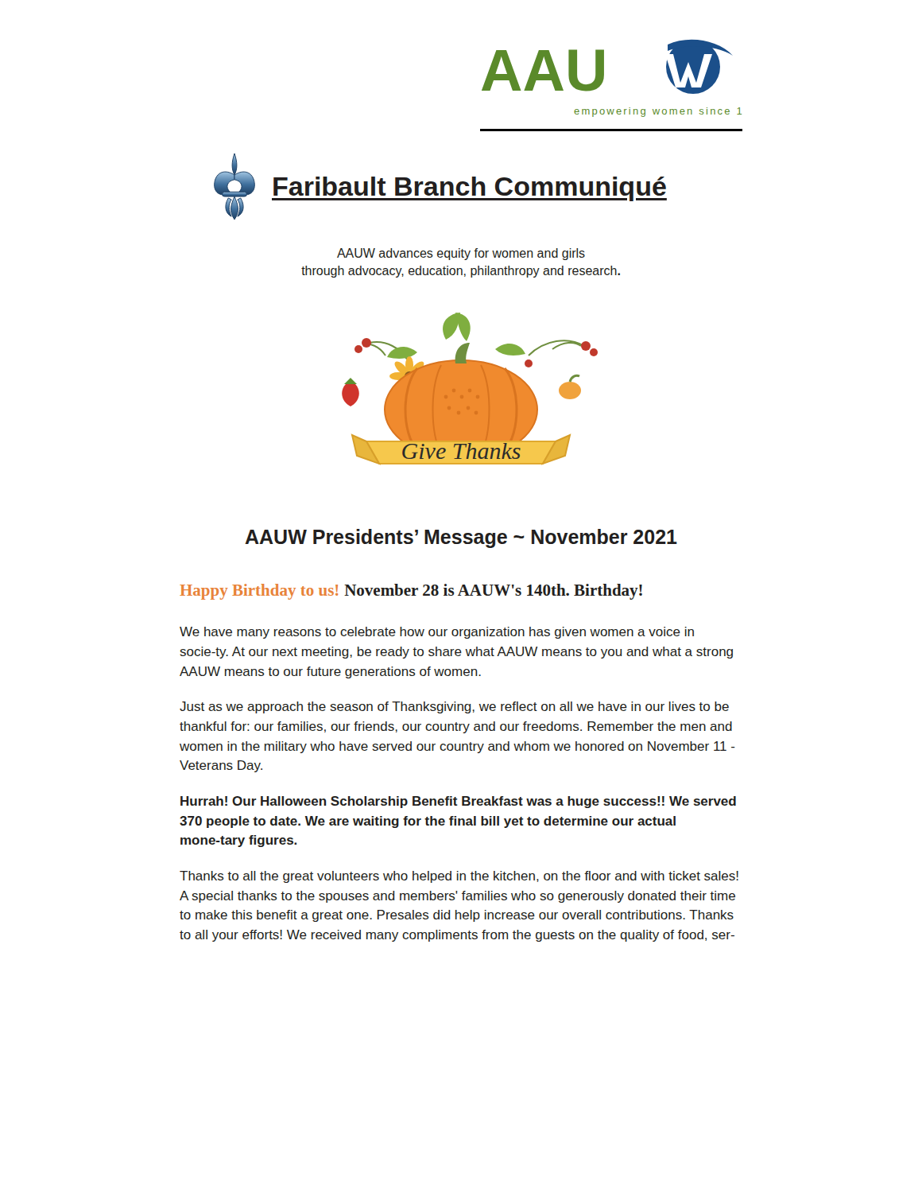AAU empowering women since 1881
Faribault Branch Communiqué
AAUW advances equity for women and girls
through advocacy, education, philanthropy and research.
Give Thanks
AAUW Presidents’ Message ~ November 2021
Happy Birthday to us! November 28 is AAUW's 140th. Birthday!
We have many reasons to celebrate how our organization has given women a voice in socie‑ty. At our next meeting, be ready to share what AAUW means to you and what a strong AAUW means to our future generations of women.
Just as we approach the season of Thanksgiving, we reflect on all we have in our lives to be thankful for: our families, our friends, our country and our freedoms. Remember the men and women in the military who have served our country and whom we honored on November 11 - Veterans Day.
Hurrah! Our Halloween Scholarship Benefit Breakfast was a huge success!! We served 370 people to date. We are waiting for the final bill yet to determine our actual mone‑tary figures.
Thanks to all the great volunteers who helped in the kitchen, on the floor and with ticket sales! A special thanks to the spouses and members' families who so generously donated their time to make this benefit a great one. Presales did help increase our overall contributions. Thanks to all your efforts! We received many compliments from the guests on the quality of food, ser-